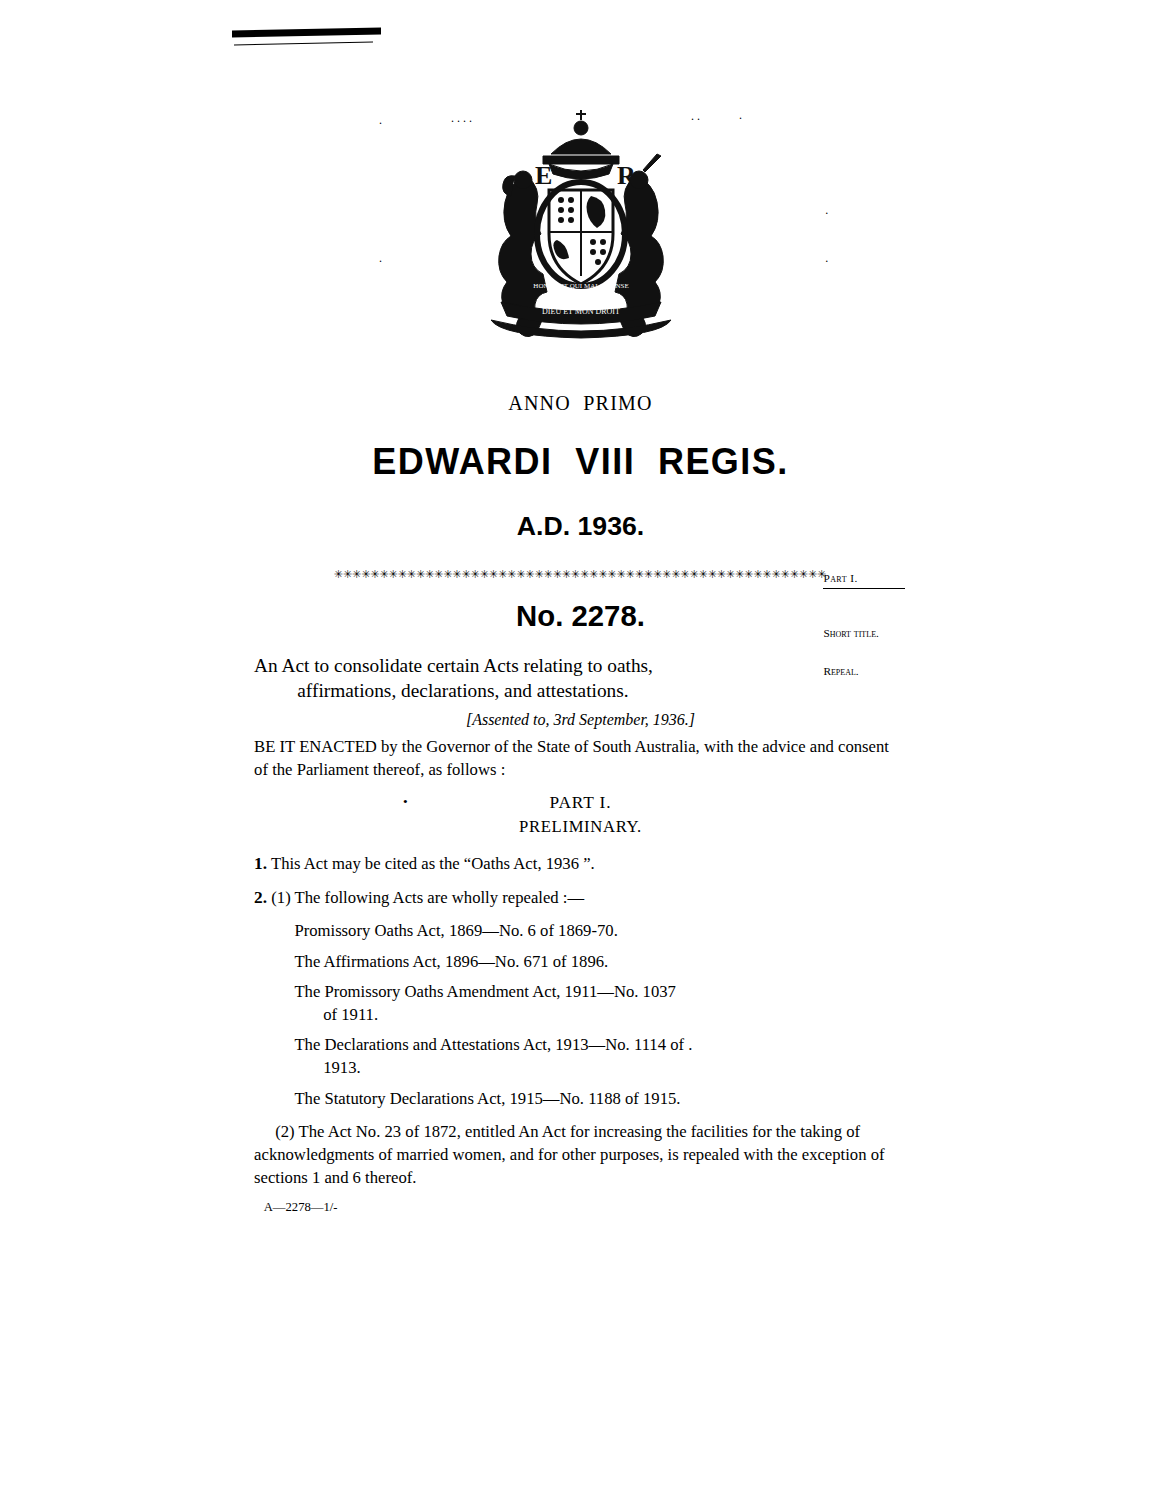. . . . . . . . . . .
E R HONI SOIT QUI MAL Y PENSE DIEU ET MON DROIT
ANNO PRIMO
EDWARDI VIII REGIS.
A.D. 1936.
✳✳✳✳✳✳✳✳✳✳✳✳✳✳✳✳✳✳✳✳✳✳✳✳✳✳✳✳✳✳✳✳✳✳✳✳✳✳✳✳✳✳✳✳✳✳✳✳✳✳✳✳✳✳
No. 2278.
An Act to consolidate certain Acts relating to oaths, affirmations, declarations, and attestations.
[Assented to, 3rd September, 1936.]
BE IT ENACTED by the Governor of the State of South Australia, with the advice and consent of the Parliament thereof, as follows :
• PART I.
Part I.
PRELIMINARY.
1. This Act may be cited as the “Oaths Act, 1936 ”.
Short title.
2. (1) The following Acts are wholly repealed :—
Repeal.
Promissory Oaths Act, 1869—No. 6 of 1869-70.
The Affirmations Act, 1896—No. 671 of 1896.
The Promissory Oaths Amendment Act, 1911—No. 1037 of 1911.
The Declarations and Attestations Act, 1913—No. 1114 of . 1913.
The Statutory Declarations Act, 1915—No. 1188 of 1915.
(2) The Act No. 23 of 1872, entitled An Act for increasing the facilities for the taking of acknowledgments of married women, and for other purposes, is repealed with the exception of sections 1 and 6 thereof.
A—2278—1/-